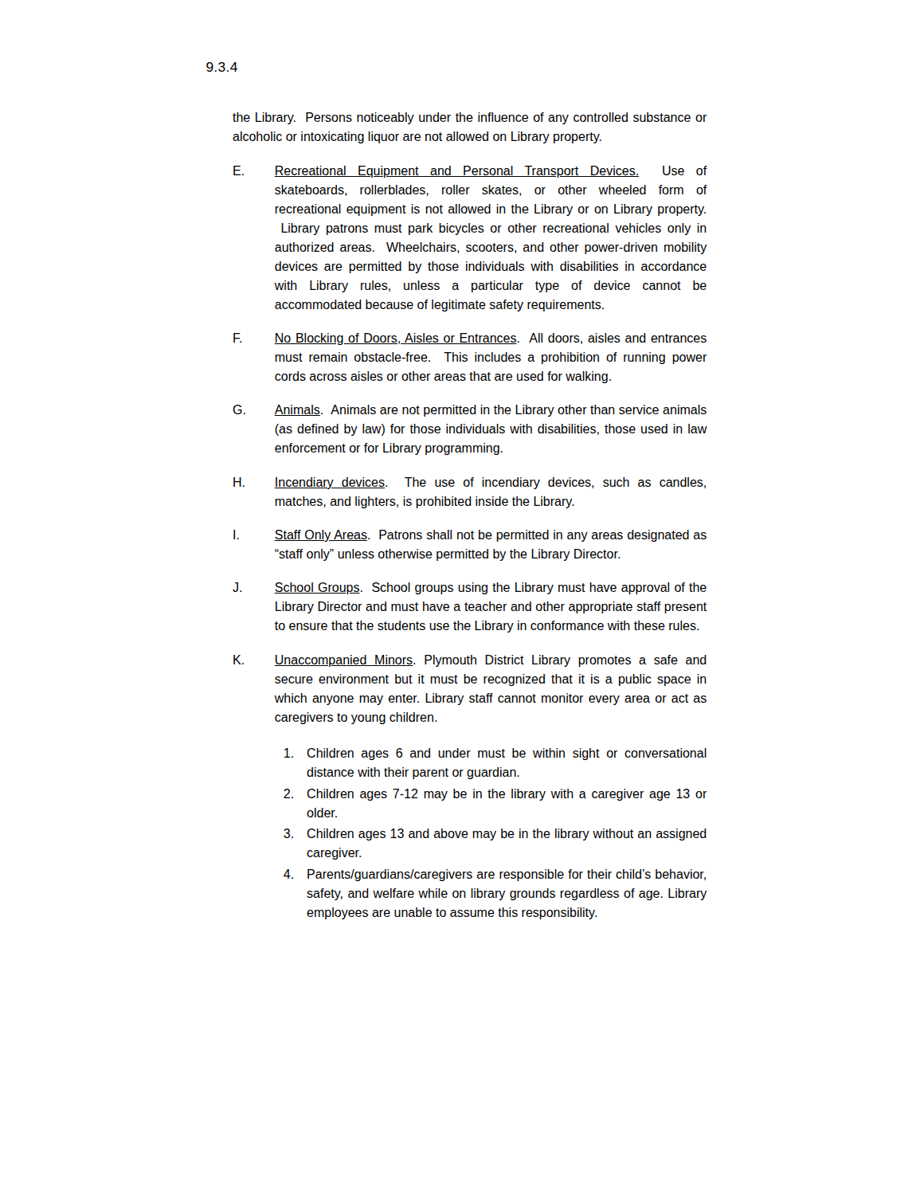9.3.4
the Library. Persons noticeably under the influence of any controlled substance or alcoholic or intoxicating liquor are not allowed on Library property.
E.
Recreational Equipment and Personal Transport Devices. Use of skateboards, rollerblades, roller skates, or other wheeled form of recreational equipment is not allowed in the Library or on Library property. Library patrons must park bicycles or other recreational vehicles only in authorized areas. Wheelchairs, scooters, and other power-driven mobility devices are permitted by those individuals with disabilities in accordance with Library rules, unless a particular type of device cannot be accommodated because of legitimate safety requirements.
F.
No Blocking of Doors, Aisles or Entrances. All doors, aisles and entrances must remain obstacle-free. This includes a prohibition of running power cords across aisles or other areas that are used for walking.
G.
Animals. Animals are not permitted in the Library other than service animals (as defined by law) for those individuals with disabilities, those used in law enforcement or for Library programming.
H.
Incendiary devices. The use of incendiary devices, such as candles, matches, and lighters, is prohibited inside the Library.
I.
Staff Only Areas. Patrons shall not be permitted in any areas designated as “staff only” unless otherwise permitted by the Library Director.
J.
School Groups. School groups using the Library must have approval of the Library Director and must have a teacher and other appropriate staff present to ensure that the students use the Library in conformance with these rules.
K.
Unaccompanied Minors. Plymouth District Library promotes a safe and secure environment but it must be recognized that it is a public space in which anyone may enter. Library staff cannot monitor every area or act as caregivers to young children.
Children ages 6 and under must be within sight or conversational distance with their parent or guardian.
Children ages 7-12 may be in the library with a caregiver age 13 or older.
Children ages 13 and above may be in the library without an assigned caregiver.
Parents/guardians/caregivers are responsible for their child’s behavior, safety, and welfare while on library grounds regardless of age. Library employees are unable to assume this responsibility.